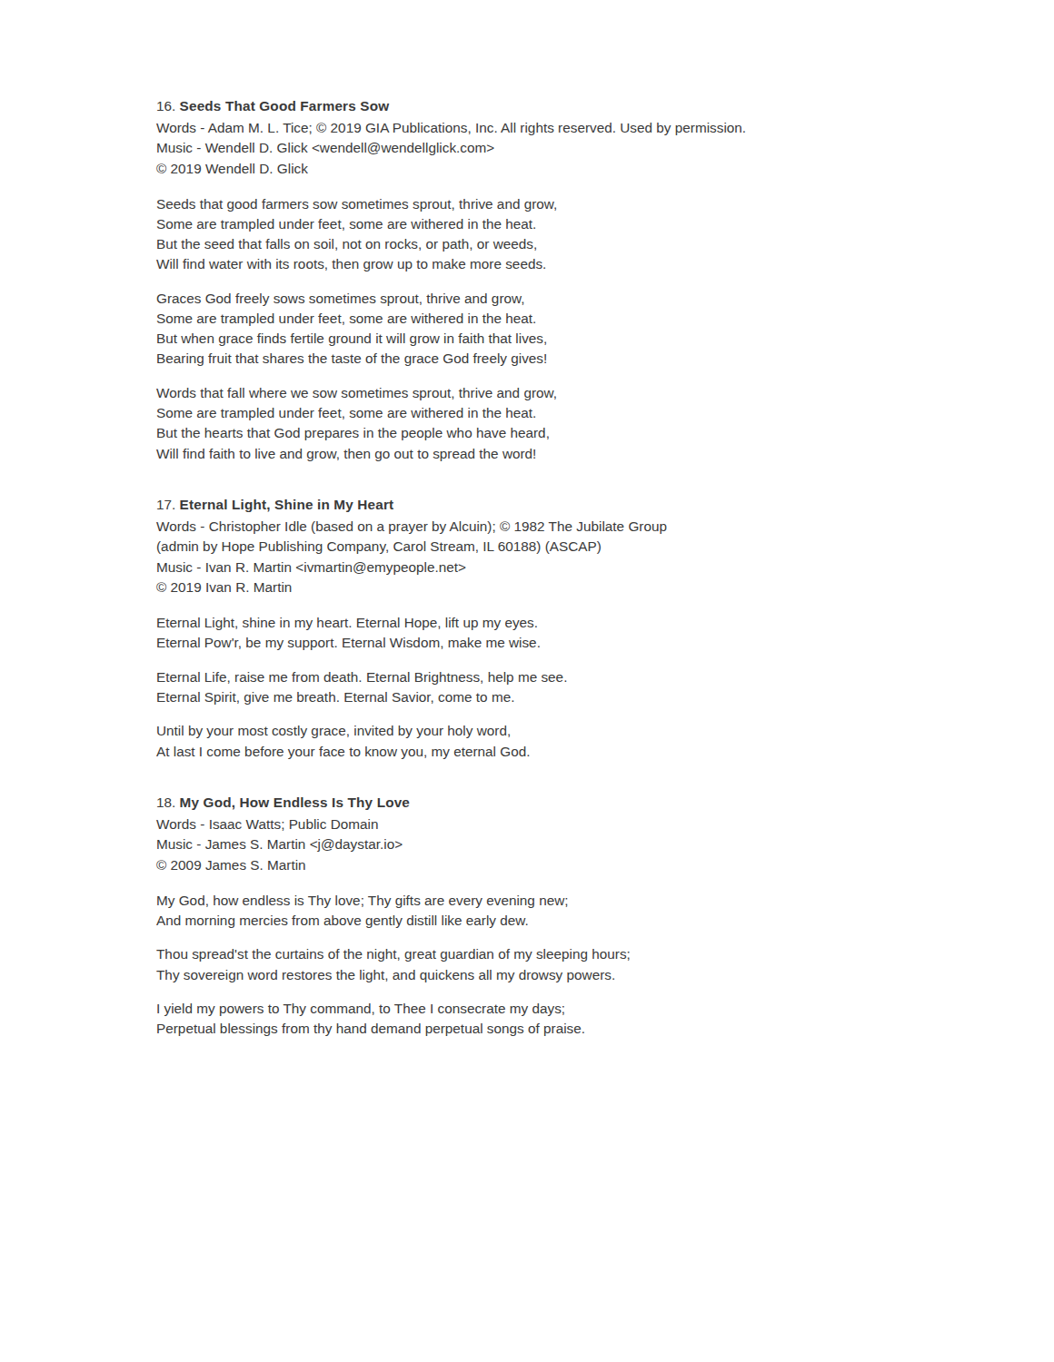16. Seeds That Good Farmers Sow
Words - Adam M. L. Tice; © 2019 GIA Publications, Inc. All rights reserved. Used by permission.
Music - Wendell D. Glick <wendell@wendellglick.com>
© 2019 Wendell D. Glick
Seeds that good farmers sow sometimes sprout, thrive and grow,
Some are trampled under feet, some are withered in the heat.
But the seed that falls on soil, not on rocks, or path, or weeds,
Will find water with its roots, then grow up to make more seeds.
Graces God freely sows sometimes sprout, thrive and grow,
Some are trampled under feet, some are withered in the heat.
But when grace finds fertile ground it will grow in faith that lives,
Bearing fruit that shares the taste of the grace God freely gives!
Words that fall where we sow sometimes sprout, thrive and grow,
Some are trampled under feet, some are withered in the heat.
But the hearts that God prepares in the people who have heard,
Will find faith to live and grow, then go out to spread the word!
17. Eternal Light, Shine in My Heart
Words - Christopher Idle (based on a prayer by Alcuin); © 1982 The Jubilate Group
(admin by Hope Publishing Company, Carol Stream, IL 60188) (ASCAP)
Music - Ivan R. Martin <ivmartin@emypeople.net>
© 2019 Ivan R. Martin
Eternal Light, shine in my heart. Eternal Hope, lift up my eyes.
Eternal Pow'r, be my support. Eternal Wisdom, make me wise.
Eternal Life, raise me from death. Eternal Brightness, help me see.
Eternal Spirit, give me breath. Eternal Savior, come to me.
Until by your most costly grace, invited by your holy word,
At last I come before your face to know you, my eternal God.
18. My God, How Endless Is Thy Love
Words - Isaac Watts; Public Domain
Music - James S. Martin <j@daystar.io>
© 2009 James S. Martin
My God, how endless is Thy love; Thy gifts are every evening new;
And morning mercies from above gently distill like early dew.
Thou spread'st the curtains of the night, great guardian of my sleeping hours;
Thy sovereign word restores the light, and quickens all my drowsy powers.
I yield my powers to Thy command, to Thee I consecrate my days;
Perpetual blessings from thy hand demand perpetual songs of praise.